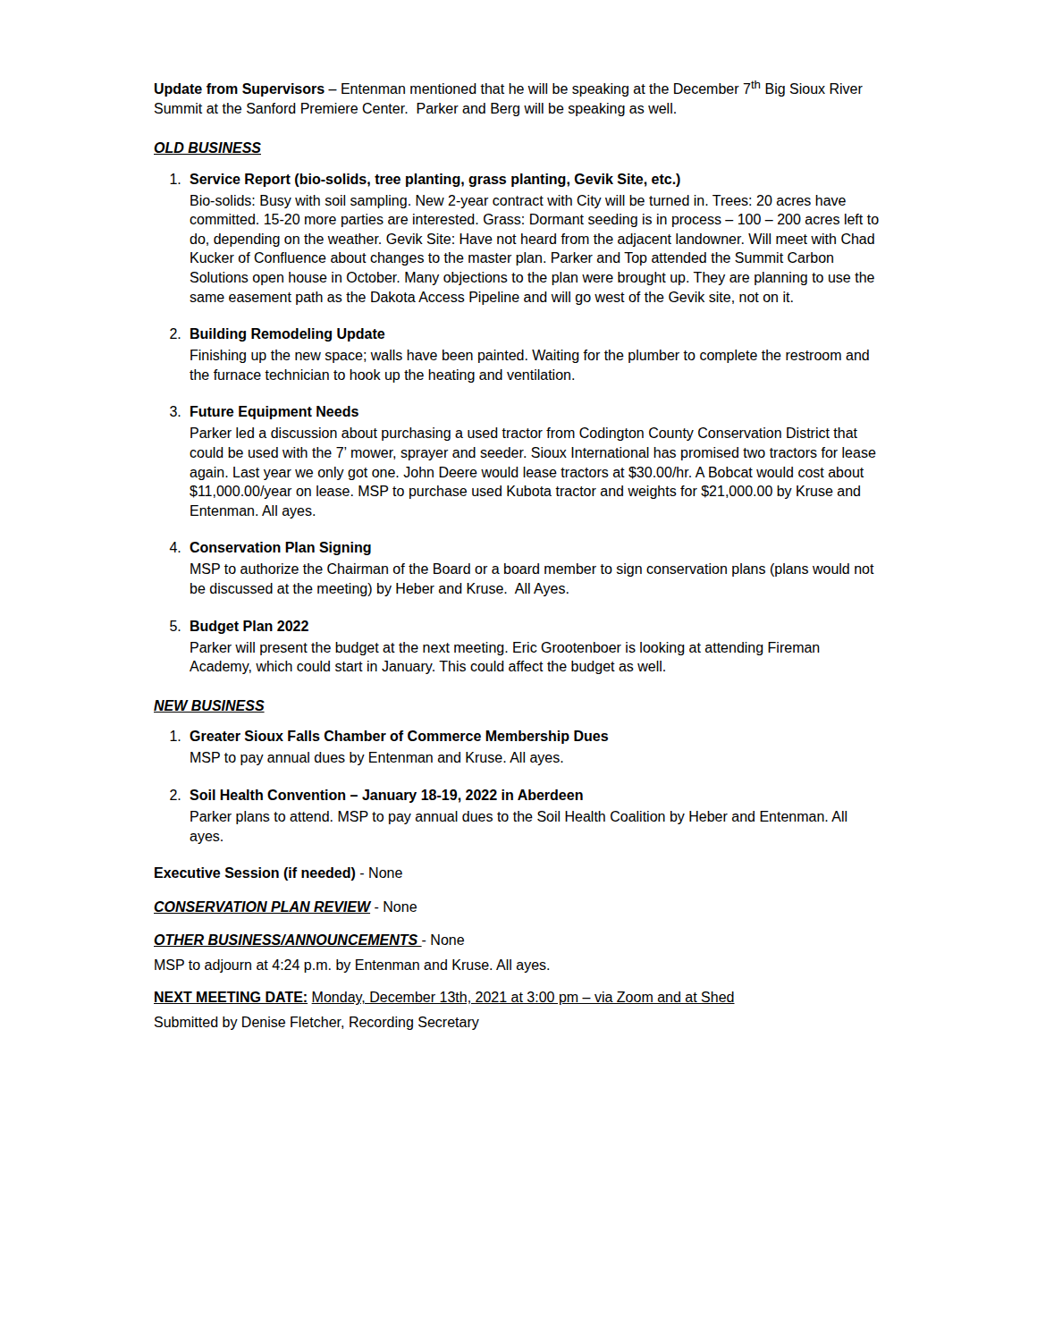Update from Supervisors – Entenman mentioned that he will be speaking at the December 7th Big Sioux River Summit at the Sanford Premiere Center. Parker and Berg will be speaking as well.
OLD BUSINESS
Service Report (bio-solids, tree planting, grass planting, Gevik Site, etc.) Bio-solids: Busy with soil sampling. New 2-year contract with City will be turned in. Trees: 20 acres have committed. 15-20 more parties are interested. Grass: Dormant seeding is in process – 100 – 200 acres left to do, depending on the weather. Gevik Site: Have not heard from the adjacent landowner. Will meet with Chad Kucker of Confluence about changes to the master plan. Parker and Top attended the Summit Carbon Solutions open house in October. Many objections to the plan were brought up. They are planning to use the same easement path as the Dakota Access Pipeline and will go west of the Gevik site, not on it.
Building Remodeling Update Finishing up the new space; walls have been painted. Waiting for the plumber to complete the restroom and the furnace technician to hook up the heating and ventilation.
Future Equipment Needs Parker led a discussion about purchasing a used tractor from Codington County Conservation District that could be used with the 7’ mower, sprayer and seeder. Sioux International has promised two tractors for lease again. Last year we only got one. John Deere would lease tractors at $30.00/hr. A Bobcat would cost about $11,000.00/year on lease. MSP to purchase used Kubota tractor and weights for $21,000.00 by Kruse and Entenman. All ayes.
Conservation Plan Signing MSP to authorize the Chairman of the Board or a board member to sign conservation plans (plans would not be discussed at the meeting) by Heber and Kruse. All Ayes.
Budget Plan 2022 Parker will present the budget at the next meeting. Eric Grootenboer is looking at attending Fireman Academy, which could start in January. This could affect the budget as well.
NEW BUSINESS
Greater Sioux Falls Chamber of Commerce Membership Dues MSP to pay annual dues by Entenman and Kruse. All ayes.
Soil Health Convention – January 18-19, 2022 in Aberdeen Parker plans to attend. MSP to pay annual dues to the Soil Health Coalition by Heber and Entenman. All ayes.
Executive Session (if needed) - None
CONSERVATION PLAN REVIEW - None
OTHER BUSINESS/ANNOUNCEMENTS - None
MSP to adjourn at 4:24 p.m. by Entenman and Kruse. All ayes.
NEXT MEETING DATE: Monday, December 13th, 2021 at 3:00 pm – via Zoom and at Shed
Submitted by Denise Fletcher, Recording Secretary